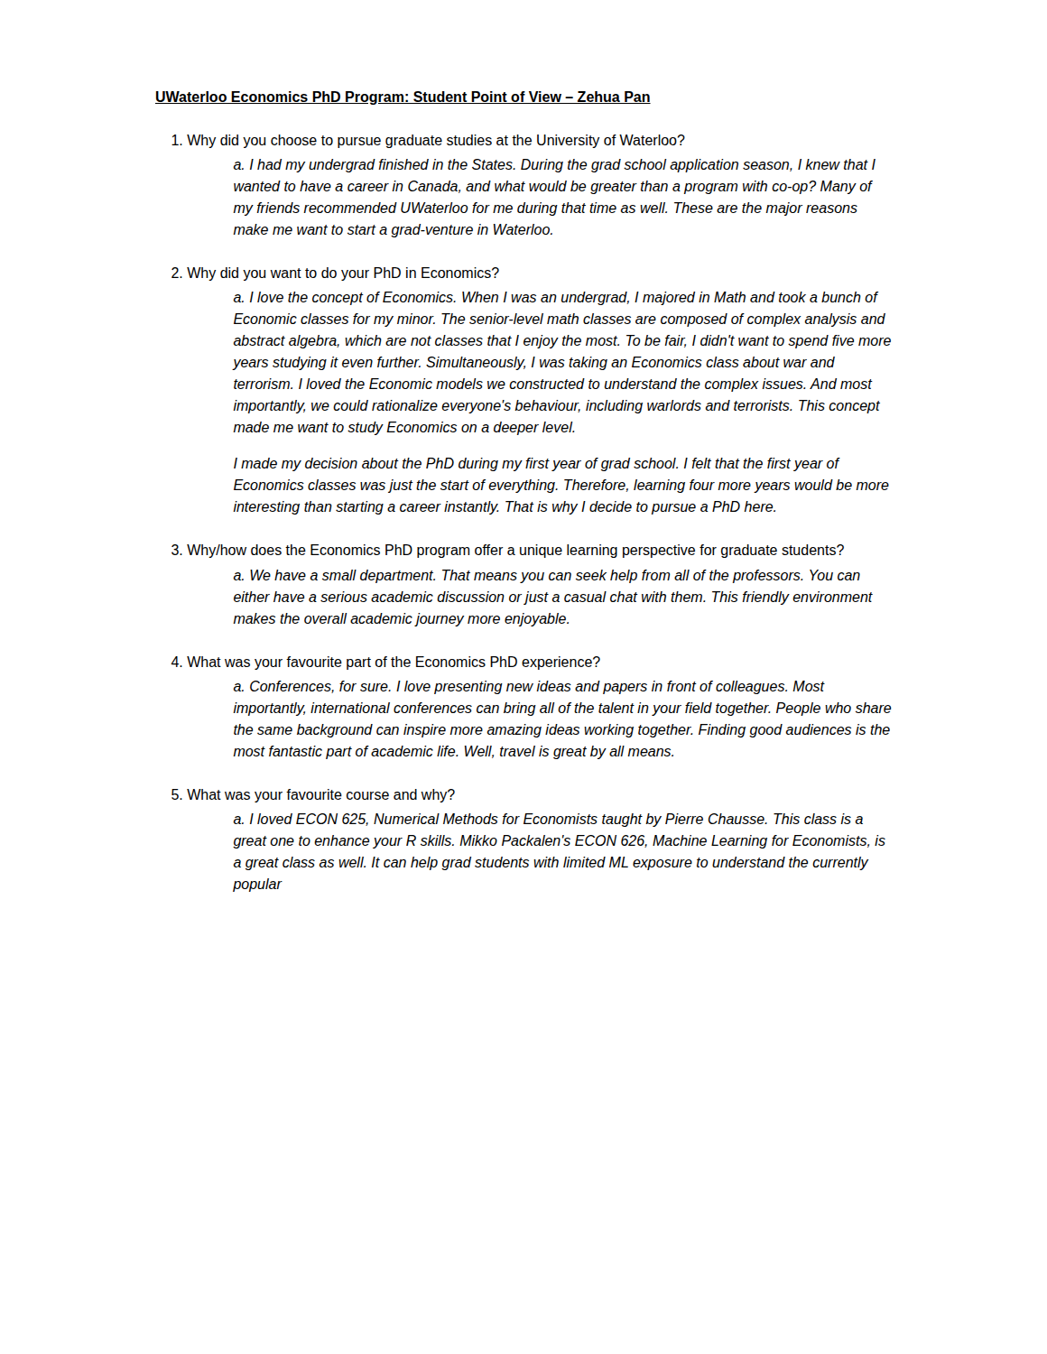UWaterloo Economics PhD Program: Student Point of View – Zehua Pan
Why did you choose to pursue graduate studies at the University of Waterloo?
a. I had my undergrad finished in the States. During the grad school application season, I knew that I wanted to have a career in Canada, and what would be greater than a program with co-op? Many of my friends recommended UWaterloo for me during that time as well. These are the major reasons make me want to start a grad-venture in Waterloo.
Why did you want to do your PhD in Economics?
a. I love the concept of Economics. When I was an undergrad, I majored in Math and took a bunch of Economic classes for my minor. The senior-level math classes are composed of complex analysis and abstract algebra, which are not classes that I enjoy the most. To be fair, I didn't want to spend five more years studying it even further. Simultaneously, I was taking an Economics class about war and terrorism. I loved the Economic models we constructed to understand the complex issues. And most importantly, we could rationalize everyone's behaviour, including warlords and terrorists. This concept made me want to study Economics on a deeper level.
I made my decision about the PhD during my first year of grad school. I felt that the first year of Economics classes was just the start of everything. Therefore, learning four more years would be more interesting than starting a career instantly. That is why I decide to pursue a PhD here.
Why/how does the Economics PhD program offer a unique learning perspective for graduate students?
a. We have a small department. That means you can seek help from all of the professors. You can either have a serious academic discussion or just a casual chat with them. This friendly environment makes the overall academic journey more enjoyable.
What was your favourite part of the Economics PhD experience?
a. Conferences, for sure. I love presenting new ideas and papers in front of colleagues. Most importantly, international conferences can bring all of the talent in your field together. People who share the same background can inspire more amazing ideas working together. Finding good audiences is the most fantastic part of academic life. Well, travel is great by all means.
What was your favourite course and why?
a. I loved ECON 625, Numerical Methods for Economists taught by Pierre Chausse. This class is a great one to enhance your R skills. Mikko Packalen's ECON 626, Machine Learning for Economists, is a great class as well. It can help grad students with limited ML exposure to understand the currently popular